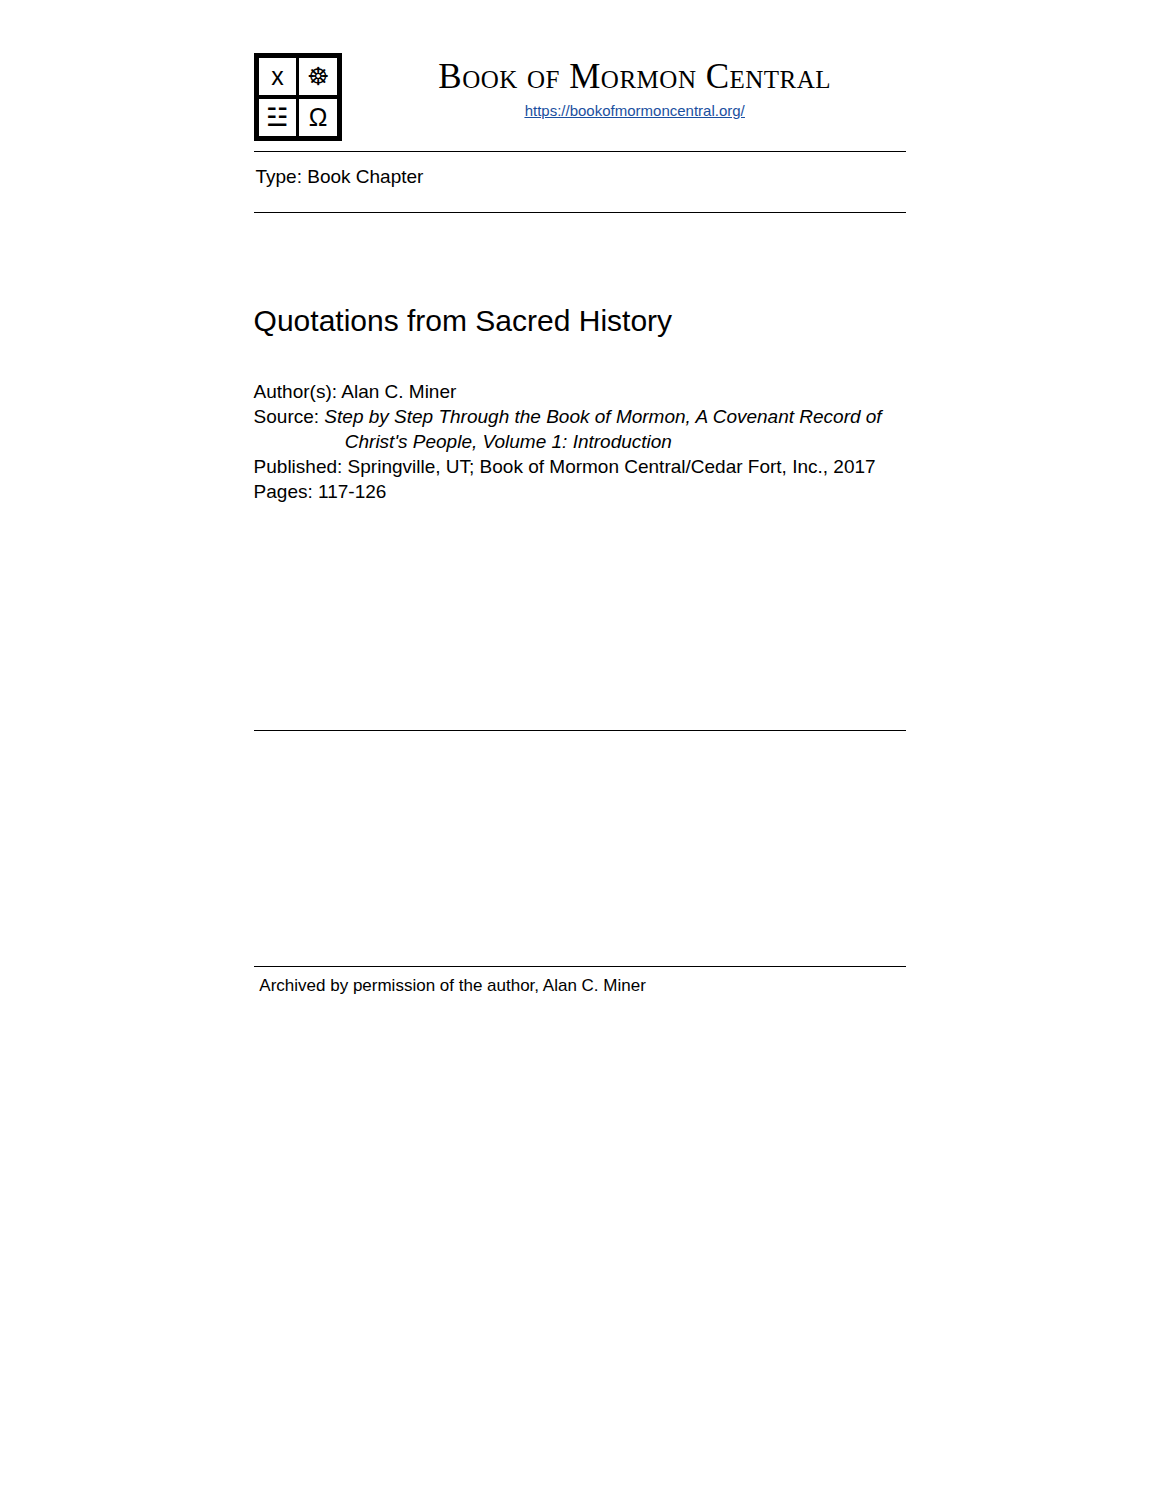x
☸
☳
Ω
Book of Mormon Central
https://bookofmormoncentral.org/
Type: Book Chapter
Quotations from Sacred History
Author(s): Alan C. Miner
Source: Step by Step Through the Book of Mormon, A Covenant Record of
Christ's People, Volume 1: Introduction
Published: Springville, UT; Book of Mormon Central/Cedar Fort, Inc., 2017
Pages: 117-126
Archived by permission of the author, Alan C. Miner